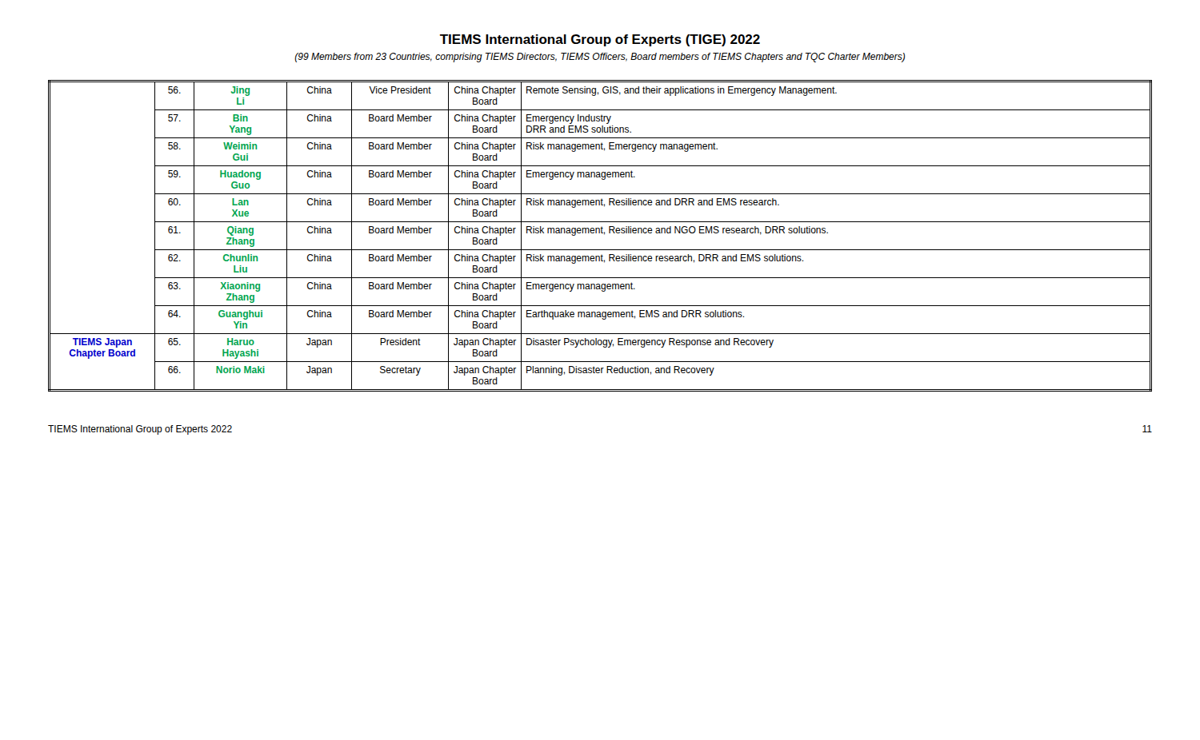TIEMS International Group of Experts (TIGE) 2022
(99 Members from 23 Countries, comprising TIEMS Directors, TIEMS Officers, Board members of TIEMS Chapters and TQC Charter Members)
| | 56. | Jing Li | China | Vice President | China Chapter Board | Remote Sensing, GIS, and their applications in Emergency Management. |
| 57. | Bin Yang | China | Board Member | China Chapter Board | Emergency Industry DRR and EMS solutions. |
| 58. | Weimin Gui | China | Board Member | China Chapter Board | Risk management, Emergency management. |
| 59. | Huadong Guo | China | Board Member | China Chapter Board | Emergency management. |
| 60. | Lan Xue | China | Board Member | China Chapter Board | Risk management, Resilience and DRR and EMS research. |
| 61. | Qiang Zhang | China | Board Member | China Chapter Board | Risk management, Resilience and NGO EMS research, DRR solutions. |
| 62. | Chunlin Liu | China | Board Member | China Chapter Board | Risk management, Resilience research, DRR and EMS solutions. |
| 63. | Xiaoning Zhang | China | Board Member | China Chapter Board | Emergency management. |
| 64. | Guanghui Yin | China | Board Member | China Chapter Board | Earthquake management, EMS and DRR solutions. |
| TIEMS Japan Chapter Board | 65. | Haruo Hayashi | Japan | President | Japan Chapter Board | Disaster Psychology, Emergency Response and Recovery |
| 66. | Norio Maki | Japan | Secretary | Japan Chapter Board | Planning, Disaster Reduction, and Recovery |
TIEMS International Group of Experts 2022 11